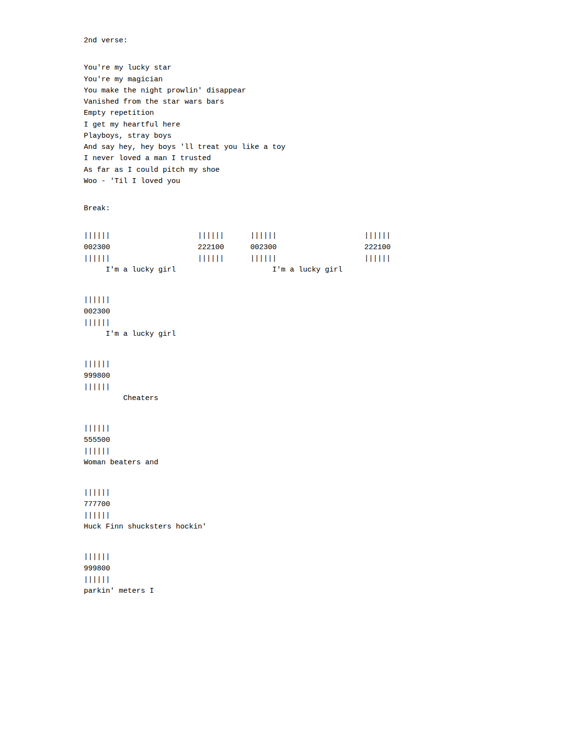2nd verse:
You're my lucky star
You're my magician
You make the night prowlin' disappear
Vanished from the star wars bars
Empty repetition
I get my heartful here
Playboys, stray boys
And say hey, hey boys 'll treat you like a toy
I never loved a man I trusted
As far as I could pitch my shoe
Woo - 'Til I loved you
Break:
||||||                    ||||||      ||||||                    ||||||
002300                    222100      002300                    222100
||||||                    ||||||      ||||||                    ||||||
     I'm a lucky girl                      I'm a lucky girl
||||||
002300
||||||
     I'm a lucky girl
||||||
999800
||||||
         Cheaters
||||||
555500
||||||
Woman beaters and
||||||
777700
||||||
Huck Finn shucksters hockin'
||||||
999800
||||||
parkin' meters I